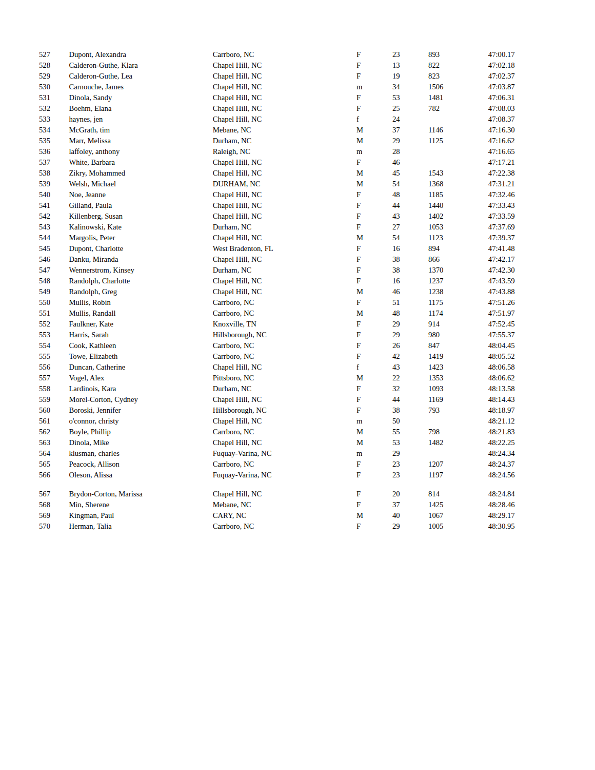| 527 | Dupont, Alexandra | Carrboro, NC | F | 23 | 893 | 47:00.17 |
| 528 | Calderon-Guthe, Klara | Chapel Hill, NC | F | 13 | 822 | 47:02.18 |
| 529 | Calderon-Guthe, Lea | Chapel Hill, NC | F | 19 | 823 | 47:02.37 |
| 530 | Carnouche, James | Chapel Hill, NC | m | 34 | 1506 | 47:03.87 |
| 531 | Dinola, Sandy | Chapel Hill, NC | F | 53 | 1481 | 47:06.31 |
| 532 | Boehm, Elana | Chapel Hill, NC | F | 25 | 782 | 47:08.03 |
| 533 | haynes, jen | Chapel Hill, NC | f | 24 | | 47:08.37 |
| 534 | McGrath, tim | Mebane, NC | M | 37 | 1146 | 47:16.30 |
| 535 | Marr, Melissa | Durham, NC | M | 29 | 1125 | 47:16.62 |
| 536 | laffoley, anthony | Raleigh, NC | m | 28 | | 47:16.65 |
| 537 | White, Barbara | Chapel Hill, NC | F | 46 | | 47:17.21 |
| 538 | Zikry, Mohammed | Chapel Hill, NC | M | 45 | 1543 | 47:22.38 |
| 539 | Welsh, Michael | DURHAM, NC | M | 54 | 1368 | 47:31.21 |
| 540 | Noe, Jeanne | Chapel Hill, NC | F | 48 | 1185 | 47:32.46 |
| 541 | Gilland, Paula | Chapel Hill, NC | F | 44 | 1440 | 47:33.43 |
| 542 | Killenberg, Susan | Chapel Hill, NC | F | 43 | 1402 | 47:33.59 |
| 543 | Kalinowski, Kate | Durham, NC | F | 27 | 1053 | 47:37.69 |
| 544 | Margolis, Peter | Chapel Hill, NC | M | 54 | 1123 | 47:39.37 |
| 545 | Dupont, Charlotte | West Bradenton, FL | F | 16 | 894 | 47:41.48 |
| 546 | Danku, Miranda | Chapel Hill, NC | F | 38 | 866 | 47:42.17 |
| 547 | Wennerstrom, Kinsey | Durham, NC | F | 38 | 1370 | 47:42.30 |
| 548 | Randolph, Charlotte | Chapel Hill, NC | F | 16 | 1237 | 47:43.59 |
| 549 | Randolph, Greg | Chapel Hill, NC | M | 46 | 1238 | 47:43.88 |
| 550 | Mullis, Robin | Carrboro, NC | F | 51 | 1175 | 47:51.26 |
| 551 | Mullis, Randall | Carrboro, NC | M | 48 | 1174 | 47:51.97 |
| 552 | Faulkner, Kate | Knoxville, TN | F | 29 | 914 | 47:52.45 |
| 553 | Harris, Sarah | Hillsborough, NC | F | 29 | 980 | 47:55.37 |
| 554 | Cook, Kathleen | Carrboro, NC | F | 26 | 847 | 48:04.45 |
| 555 | Towe, Elizabeth | Carrboro, NC | F | 42 | 1419 | 48:05.52 |
| 556 | Duncan, Catherine | Chapel Hill, NC | f | 43 | 1423 | 48:06.58 |
| 557 | Vogel, Alex | Pittsboro, NC | M | 22 | 1353 | 48:06.62 |
| 558 | Lardinois, Kara | Durham, NC | F | 32 | 1093 | 48:13.58 |
| 559 | Morel-Corton, Cydney | Chapel Hill, NC | F | 44 | 1169 | 48:14.43 |
| 560 | Boroski, Jennifer | Hillsborough, NC | F | 38 | 793 | 48:18.97 |
| 561 | o'connor, christy | Chapel Hill, NC | m | 50 | | 48:21.12 |
| 562 | Boyle, Phillip | Carrboro, NC | M | 55 | 798 | 48:21.83 |
| 563 | Dinola, Mike | Chapel Hill, NC | M | 53 | 1482 | 48:22.25 |
| 564 | klusman, charles | Fuquay-Varina, NC | m | 29 | | 48:24.34 |
| 565 | Peacock, Allison | Carrboro, NC | F | 23 | 1207 | 48:24.37 |
| 566 | Oleson, Alissa | Fuquay-Varina, NC | F | 23 | 1197 | 48:24.56 |
| 567 | Brydon-Corton, Marissa | Chapel Hill, NC | F | 20 | 814 | 48:24.84 |
| 568 | Min, Sherene | Mebane, NC | F | 37 | 1425 | 48:28.46 |
| 569 | Kingman, Paul | CARY, NC | M | 40 | 1067 | 48:29.17 |
| 570 | Herman, Talia | Carrboro, NC | F | 29 | 1005 | 48:30.95 |